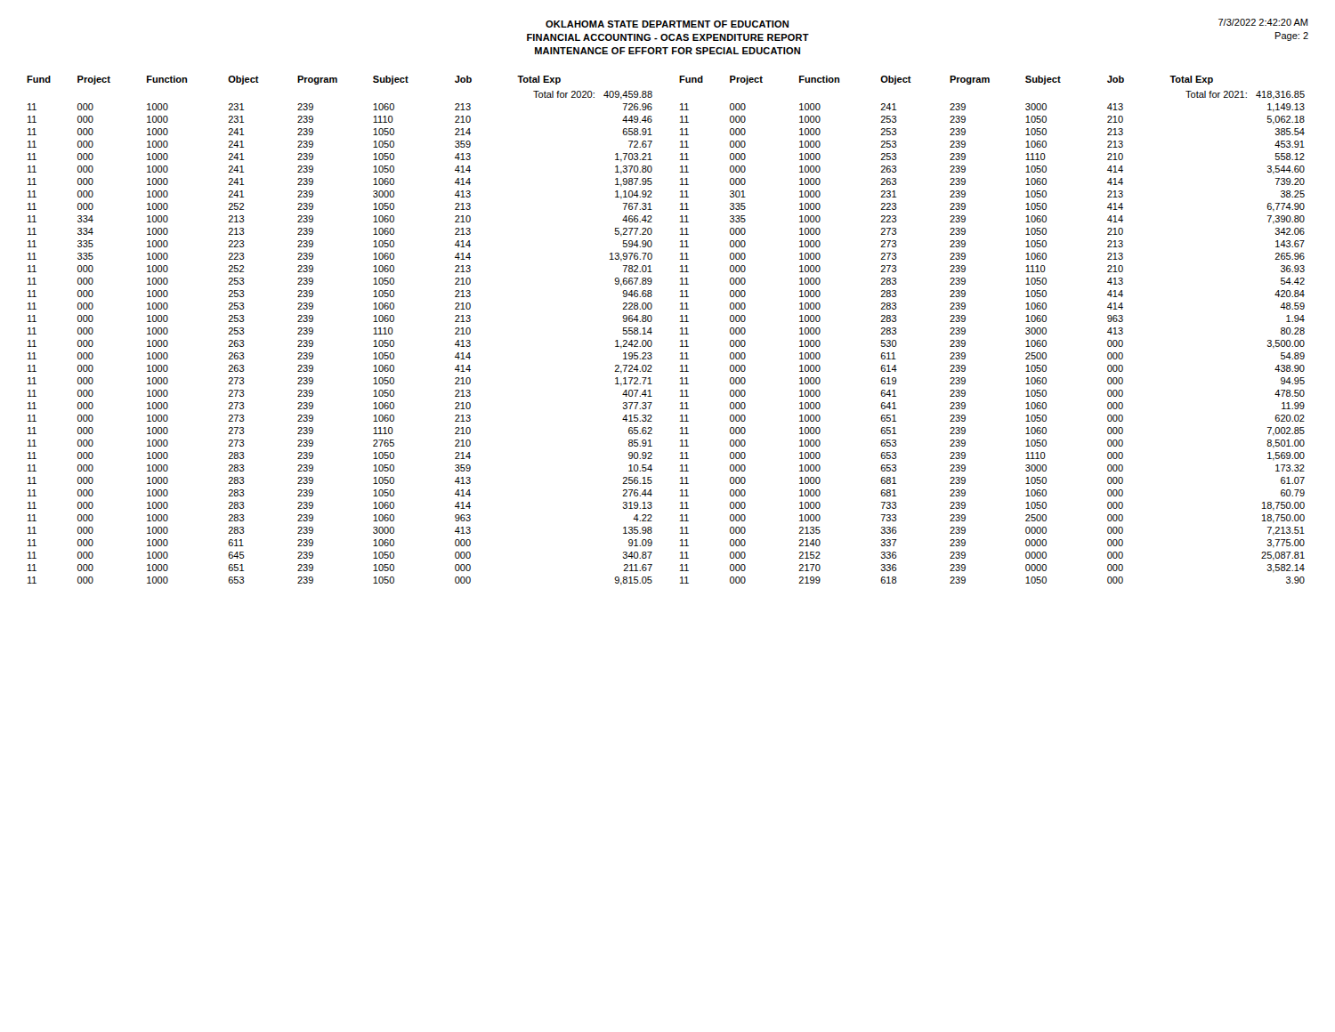7/3/2022 2:42:20 AM
Page: 2
OKLAHOMA STATE DEPARTMENT OF EDUCATION
FINANCIAL ACCOUNTING - OCAS EXPENDITURE REPORT
MAINTENANCE OF EFFORT FOR SPECIAL EDUCATION
| / Fund / Project / Function / Object / Program / Subject / Job / Total Exp / / --- / --- / --- / --- / --- / --- / --- / --- / / / Total for 2020: 409,459.88 / / 11 / 000 / 1000 / 231 / 239 / 1060 / 213 / 726.96 / / 11 / 000 / 1000 / 231 / 239 / 1110 / 210 / 449.46 / / 11 / 000 / 1000 / 241 / 239 / 1050 / 214 / 658.91 / / 11 / 000 / 1000 / 241 / 239 / 1050 / 359 / 72.67 / / 11 / 000 / 1000 / 241 / 239 / 1050 / 413 / 1,703.21 / / 11 / 000 / 1000 / 241 / 239 / 1050 / 414 / 1,370.80 / / 11 / 000 / 1000 / 241 / 239 / 1060 / 414 / 1,987.95 / / 11 / 000 / 1000 / 241 / 239 / 3000 / 413 / 1,104.92 / / 11 / 000 / 1000 / 252 / 239 / 1050 / 213 / 767.31 / / 11 / 334 / 1000 / 213 / 239 / 1060 / 210 / 466.42 / / 11 / 334 / 1000 / 213 / 239 / 1060 / 213 / 5,277.20 / / 11 / 335 / 1000 / 223 / 239 / 1050 / 414 / 594.90 / / 11 / 335 / 1000 / 223 / 239 / 1060 / 414 / 13,976.70 / / 11 / 000 / 1000 / 252 / 239 / 1060 / 213 / 782.01 / / 11 / 000 / 1000 / 253 / 239 / 1050 / 210 / 9,667.89 / / 11 / 000 / 1000 / 253 / 239 / 1050 / 213 / 946.68 / / 11 / 000 / 1000 / 253 / 239 / 1060 / 210 / 228.00 / / 11 / 000 / 1000 / 253 / 239 / 1060 / 213 / 964.80 / / 11 / 000 / 1000 / 253 / 239 / 1110 / 210 / 558.14 / / 11 / 000 / 1000 / 263 / 239 / 1050 / 413 / 1,242.00 / / 11 / 000 / 1000 / 263 / 239 / 1050 / 414 / 195.23 / / 11 / 000 / 1000 / 263 / 239 / 1060 / 414 / 2,724.02 / / 11 / 000 / 1000 / 273 / 239 / 1050 / 210 / 1,172.71 / / 11 / 000 / 1000 / 273 / 239 / 1050 / 213 / 407.41 / / 11 / 000 / 1000 / 273 / 239 / 1060 / 210 / 377.37 / / 11 / 000 / 1000 / 273 / 239 / 1060 / 213 / 415.32 / / 11 / 000 / 1000 / 273 / 239 / 1110 / 210 / 65.62 / / 11 / 000 / 1000 / 273 / 239 / 2765 / 210 / 85.91 / / 11 / 000 / 1000 / 283 / 239 / 1050 / 214 / 90.92 / / 11 / 000 / 1000 / 283 / 239 / 1050 / 359 / 10.54 / / 11 / 000 / 1000 / 283 / 239 / 1050 / 413 / 256.15 / / 11 / 000 / 1000 / 283 / 239 / 1050 / 414 / 276.44 / / 11 / 000 / 1000 / 283 / 239 / 1060 / 414 / 319.13 / / 11 / 000 / 1000 / 283 / 239 / 1060 / 963 / 4.22 / / 11 / 000 / 1000 / 283 / 239 / 3000 / 413 / 135.98 / / 11 / 000 / 1000 / 611 / 239 / 1060 / 000 / 91.09 / / 11 / 000 / 1000 / 645 / 239 / 1050 / 000 / 340.87 / / 11 / 000 / 1000 / 651 / 239 / 1050 / 000 / 211.67 / / 11 / 000 / 1000 / 653 / 239 / 1050 / 000 / 9,815.05 / | | / Fund / Project / Function / Object / Program / Subject / Job / Total Exp / / --- / --- / --- / --- / --- / --- / --- / --- / / / Total for 2021: 418,316.85 / / 11 / 000 / 1000 / 241 / 239 / 3000 / 413 / 1,149.13 / / 11 / 000 / 1000 / 253 / 239 / 1050 / 210 / 5,062.18 / / 11 / 000 / 1000 / 253 / 239 / 1050 / 213 / 385.54 / / 11 / 000 / 1000 / 253 / 239 / 1060 / 213 / 453.91 / / 11 / 000 / 1000 / 253 / 239 / 1110 / 210 / 558.12 / / 11 / 000 / 1000 / 263 / 239 / 1050 / 414 / 3,544.60 / / 11 / 000 / 1000 / 263 / 239 / 1060 / 414 / 739.20 / / 11 / 301 / 1000 / 231 / 239 / 1050 / 213 / 38.25 / / 11 / 335 / 1000 / 223 / 239 / 1050 / 414 / 6,774.90 / / 11 / 335 / 1000 / 223 / 239 / 1060 / 414 / 7,390.80 / / 11 / 000 / 1000 / 273 / 239 / 1050 / 210 / 342.06 / / 11 / 000 / 1000 / 273 / 239 / 1050 / 213 / 143.67 / / 11 / 000 / 1000 / 273 / 239 / 1060 / 213 / 265.96 / / 11 / 000 / 1000 / 273 / 239 / 1110 / 210 / 36.93 / / 11 / 000 / 1000 / 283 / 239 / 1050 / 413 / 54.42 / / 11 / 000 / 1000 / 283 / 239 / 1050 / 414 / 420.84 / / 11 / 000 / 1000 / 283 / 239 / 1060 / 414 / 48.59 / / 11 / 000 / 1000 / 283 / 239 / 1060 / 963 / 1.94 / / 11 / 000 / 1000 / 283 / 239 / 3000 / 413 / 80.28 / / 11 / 000 / 1000 / 530 / 239 / 1060 / 000 / 3,500.00 / / 11 / 000 / 1000 / 611 / 239 / 2500 / 000 / 54.89 / / 11 / 000 / 1000 / 614 / 239 / 1050 / 000 / 438.90 / / 11 / 000 / 1000 / 619 / 239 / 1060 / 000 / 94.95 / / 11 / 000 / 1000 / 641 / 239 / 1050 / 000 / 478.50 / / 11 / 000 / 1000 / 641 / 239 / 1060 / 000 / 11.99 / / 11 / 000 / 1000 / 651 / 239 / 1050 / 000 / 620.02 / / 11 / 000 / 1000 / 651 / 239 / 1060 / 000 / 7,002.85 / / 11 / 000 / 1000 / 653 / 239 / 1050 / 000 / 8,501.00 / / 11 / 000 / 1000 / 653 / 239 / 1110 / 000 / 1,569.00 / / 11 / 000 / 1000 / 653 / 239 / 3000 / 000 / 173.32 / / 11 / 000 / 1000 / 681 / 239 / 1050 / 000 / 61.07 / / 11 / 000 / 1000 / 681 / 239 / 1060 / 000 / 60.79 / / 11 / 000 / 1000 / 733 / 239 / 1050 / 000 / 18,750.00 / / 11 / 000 / 1000 / 733 / 239 / 2500 / 000 / 18,750.00 / / 11 / 000 / 2135 / 336 / 239 / 0000 / 000 / 7,213.51 / / 11 / 000 / 2140 / 337 / 239 / 0000 / 000 / 3,775.00 / / 11 / 000 / 2152 / 336 / 239 / 0000 / 000 / 25,087.81 / / 11 / 000 / 2170 / 336 / 239 / 0000 / 000 / 3,582.14 / / 11 / 000 / 2199 / 618 / 239 / 1050 / 000 / 3.90 / |